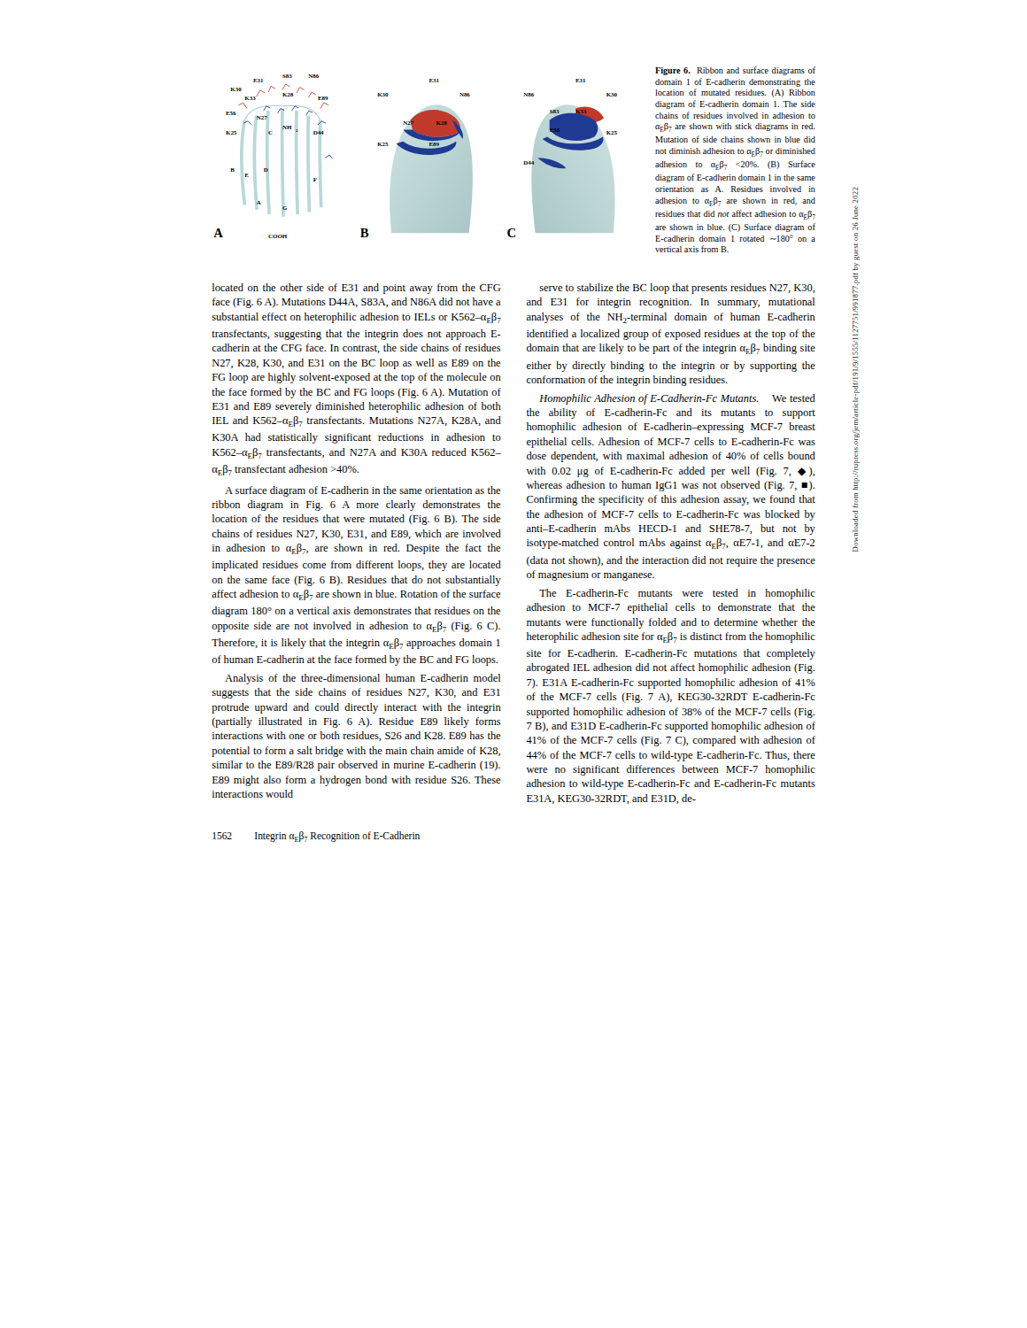Downloaded from http://rupress.org/jem/article-pdf/191/9/1555/1127751/991877.pdf by guest on 26 June 2022
A
B
C
Figure 6. Ribbon and surface diagrams of domain 1 of E-cadherin demonstrating the location of mutated residues. (A) Ribbon diagram of E-cadherin domain 1. The side chains of residues involved in adhesion to αEβ7 are shown with stick diagrams in red. Mutation of side chains shown in blue did not diminish adhesion to αEβ7 or diminished adhesion to αEβ7 <20%. (B) Surface diagram of E-cadherin domain 1 in the same orientation as A. Residues involved in adhesion to αEβ7 are shown in red, and residues that did not affect adhesion to αEβ7 are shown in blue. (C) Surface diagram of E-cadherin domain 1 rotated ∼180° on a vertical axis from B.
located on the other side of E31 and point away from the CFG face (Fig. 6 A). Mutations D44A, S83A, and N86A did not have a substantial effect on heterophilic adhesion to IELs or K562–αEβ7 transfectants, suggesting that the integrin does not approach E-cadherin at the CFG face. In contrast, the side chains of residues N27, K28, K30, and E31 on the BC loop as well as E89 on the FG loop are highly solvent-exposed at the top of the molecule on the face formed by the BC and FG loops (Fig. 6 A). Mutation of E31 and E89 severely diminished heterophilic adhesion of both IEL and K562–αEβ7 transfectants. Mutations N27A, K28A, and K30A had statistically significant reductions in adhesion to K562–αEβ7 transfectants, and N27A and K30A reduced K562–αEβ7 transfectant adhesion >40%.
A surface diagram of E-cadherin in the same orientation as the ribbon diagram in Fig. 6 A more clearly demonstrates the location of the residues that were mutated (Fig. 6 B). The side chains of residues N27, K30, E31, and E89, which are involved in adhesion to αEβ7, are shown in red. Despite the fact the implicated residues come from different loops, they are located on the same face (Fig. 6 B). Residues that do not substantially affect adhesion to αEβ7 are shown in blue. Rotation of the surface diagram 180° on a vertical axis demonstrates that residues on the opposite side are not involved in adhesion to αEβ7 (Fig. 6 C). Therefore, it is likely that the integrin αEβ7 approaches domain 1 of human E-cadherin at the face formed by the BC and FG loops.
Analysis of the three-dimensional human E-cadherin model suggests that the side chains of residues N27, K30, and E31 protrude upward and could directly interact with the integrin (partially illustrated in Fig. 6 A). Residue E89 likely forms interactions with one or both residues, S26 and K28. E89 has the potential to form a salt bridge with the main chain amide of K28, similar to the E89/R28 pair observed in murine E-cadherin (19). E89 might also form a hydrogen bond with residue S26. These interactions would
serve to stabilize the BC loop that presents residues N27, K30, and E31 for integrin recognition. In summary, mutational analyses of the NH2-terminal domain of human E-cadherin identified a localized group of exposed residues at the top of the domain that are likely to be part of the integrin αEβ7 binding site either by directly binding to the integrin or by supporting the conformation of the integrin binding residues.
Homophilic Adhesion of E-Cadherin-Fc Mutants. We tested the ability of E-cadherin-Fc and its mutants to support homophilic adhesion of E-cadherin–expressing MCF-7 breast epithelial cells. Adhesion of MCF-7 cells to E-cadherin-Fc was dose dependent, with maximal adhesion of 40% of cells bound with 0.02 μg of E-cadherin-Fc added per well (Fig. 7, ◆), whereas adhesion to human IgG1 was not observed (Fig. 7, ■). Confirming the specificity of this adhesion assay, we found that the adhesion of MCF-7 cells to E-cadherin-Fc was blocked by anti–E-cadherin mAbs HECD-1 and SHE78-7, but not by isotype-matched control mAbs against αEβ7, αE7-1, and αE7-2 (data not shown), and the interaction did not require the presence of magnesium or manganese.
The E-cadherin-Fc mutants were tested in homophilic adhesion to MCF-7 epithelial cells to demonstrate that the mutants were functionally folded and to determine whether the heterophilic adhesion site for αEβ7 is distinct from the homophilic site for E-cadherin. E-cadherin-Fc mutations that completely abrogated IEL adhesion did not affect homophilic adhesion (Fig. 7). E31A E-cadherin-Fc supported homophilic adhesion of 41% of the MCF-7 cells (Fig. 7 A), KEG30-32RDT E-cadherin-Fc supported homophilic adhesion of 38% of the MCF-7 cells (Fig. 7 B), and E31D E-cadherin-Fc supported homophilic adhesion of 41% of the MCF-7 cells (Fig. 7 C), compared with adhesion of 44% of the MCF-7 cells to wild-type E-cadherin-Fc. Thus, there were no significant differences between MCF-7 homophilic adhesion to wild-type E-cadherin-Fc and E-cadherin-Fc mutants E31A, KEG30-32RDT, and E31D, de-
1562 Integrin αEβ7 Recognition of E-Cadherin